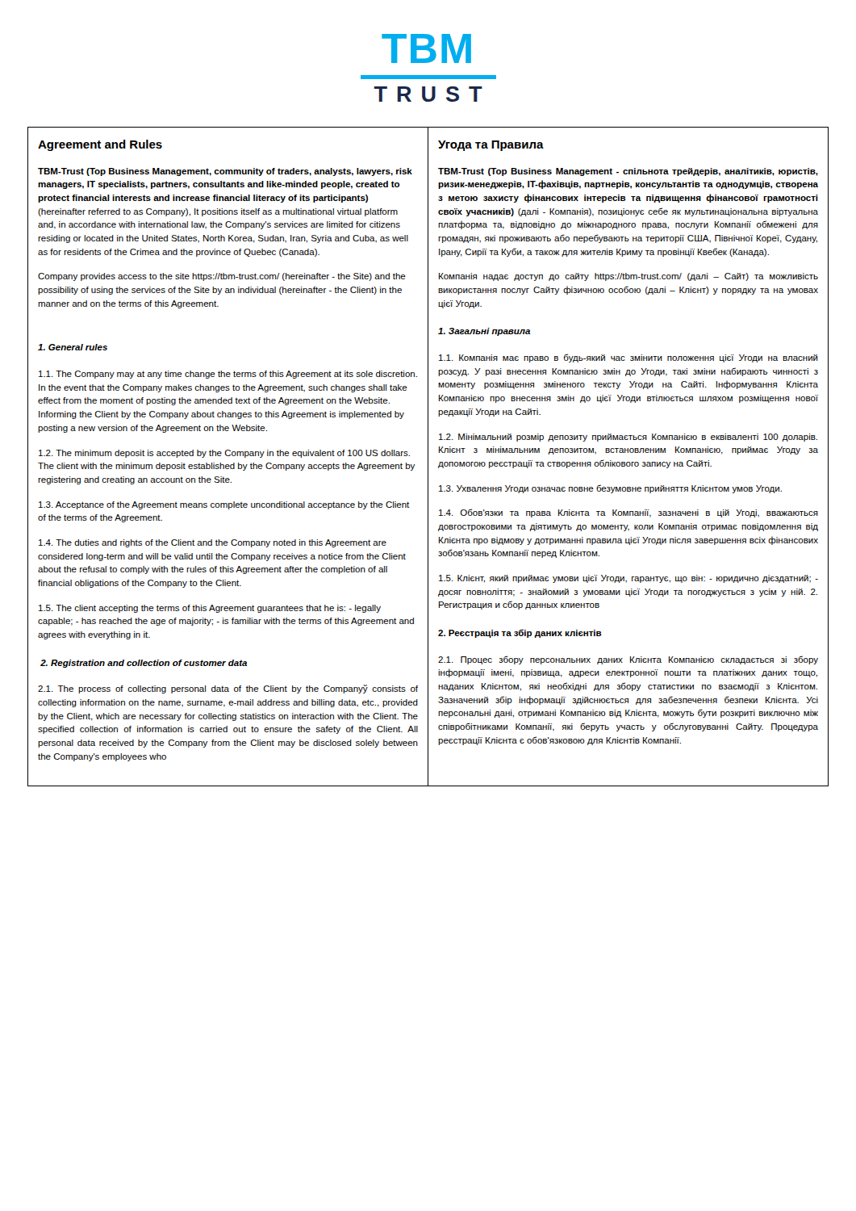TBM
TRUST
| Agreement and Rules TBM-Trust (Top Business Management, community of traders, analysts, lawyers, risk managers, IT specialists, partners, consultants and like-minded people, created to protect financial interests and increase financial literacy of its participants) (hereinafter referred to as Company), It positions itself as a multinational virtual platform and, in accordance with international law, the Company's services are limited for citizens residing or located in the United States, North Korea, Sudan, Iran, Syria and Cuba, as well as for residents of the Crimea and the province of Quebec (Canada). Company provides access to the site https://tbm-trust.com/ (hereinafter - the Site) and the possibility of using the services of the Site by an individual (hereinafter - the Client) in the manner and on the terms of this Agreement. 1. General rules 1.1. The Company may at any time change the terms of this Agreement at its sole discretion. In the event that the Company makes changes to the Agreement, such changes shall take effect from the moment of posting the amended text of the Agreement on the Website. Informing the Client by the Company about changes to this Agreement is implemented by posting a new version of the Agreement on the Website. 1.2. The minimum deposit is accepted by the Company in the equivalent of 100 US dollars. The client with the minimum deposit established by the Company accepts the Agreement by registering and creating an account on the Site. 1.3. Acceptance of the Agreement means complete unconditional acceptance by the Client of the terms of the Agreement. 1.4. The duties and rights of the Client and the Company noted in this Agreement are considered long-term and will be valid until the Company receives a notice from the Client about the refusal to comply with the rules of this Agreement after the completion of all financial obligations of the Company to the Client. 1.5. The client accepting the terms of this Agreement guarantees that he is: - legally capable; - has reached the age of majority; - is familiar with the terms of this Agreement and agrees with everything in it. 2. Registration and collection of customer data 2.1. The process of collecting personal data of the Client by the Companyў consists of collecting information on the name, surname, e-mail address and billing data, etc., provided by the Client, which are necessary for collecting statistics on interaction with the Client. The specified collection of information is carried out to ensure the safety of the Client. All personal data received by the Company from the Client may be disclosed solely between the Company's employees who | Угода та Правила TBM-Trust (Top Business Management - спільнота трейдерів, аналітиків, юристів, ризик-менеджерів, IT-фахівців, партнерів, консультантів та однодумців, створена з метою захисту фінансових інтересів та підвищення фінансової грамотності своїх учасників) (далі - Компанія), позиціонує себе як мультинаціональна віртуальна платформа та, відповідно до міжнародного права, послуги Компанії обмежені для громадян, які проживають або перебувають на території США, Північної Кореї, Судану, Ірану, Сирії та Куби, а також для жителів Криму та провінції Квебек (Канада). Компанія надає доступ до сайту https://tbm-trust.com/ (далі – Сайт) та можливість використання послуг Сайту фізичною особою (далі – Клієнт) у порядку та на умовах цієї Угоди. 1. Загальні правила 1.1. Компанія має право в будь-який час змінити положення цієї Угоди на власний розсуд. У разі внесення Компанією змін до Угоди, такі зміни набирають чинності з моменту розміщення зміненого тексту Угоди на Сайті. Інформування Клієнта Компанією про внесення змін до цієї Угоди втілюється шляхом розміщення нової редакції Угоди на Сайті. 1.2. Мінімальний розмір депозиту приймається Компанією в еквіваленті 100 доларів. Клієнт з мінімальним депозитом, встановленим Компанією, приймає Угоду за допомогою реєстрації та створення облікового запису на Сайті. 1.3. Ухвалення Угоди означає повне безумовне прийняття Клієнтом умов Угоди. 1.4. Обов'язки та права Клієнта та Компанії, зазначені в цій Угоді, вважаються довгостроковими та діятимуть до моменту, коли Компанія отримає повідомлення від Клієнта про відмову у дотриманні правила цієї Угоди після завершення всіх фінансових зобов'язань Компанії перед Клієнтом. 1.5. Клієнт, який приймає умови цієї Угоди, гарантує, що він: - юридично дієздатний; - досяг повноліття; - знайомий з умовами цієї Угоди та погоджується з усім у ній. 2. Регистрация и сбор данных клиентов 2. Реєстрація та збір даних клієнтів 2.1. Процес збору персональних даних Клієнта Компанією складається зі збору інформації імені, прізвища, адреси електронної пошти та платіжних даних тощо, наданих Клієнтом, які необхідні для збору статистики по взаємодії з Клієнтом. Зазначений збір інформації здійснюється для забезпечення безпеки Клієнта. Усі персональні дані, отримані Компанією від Клієнта, можуть бути розкриті виключно між співробітниками Компанії, які беруть участь у обслуговуванні Сайту. Процедура реєстрації Клієнта є обов'язковою для Клієнтів Компанії. |